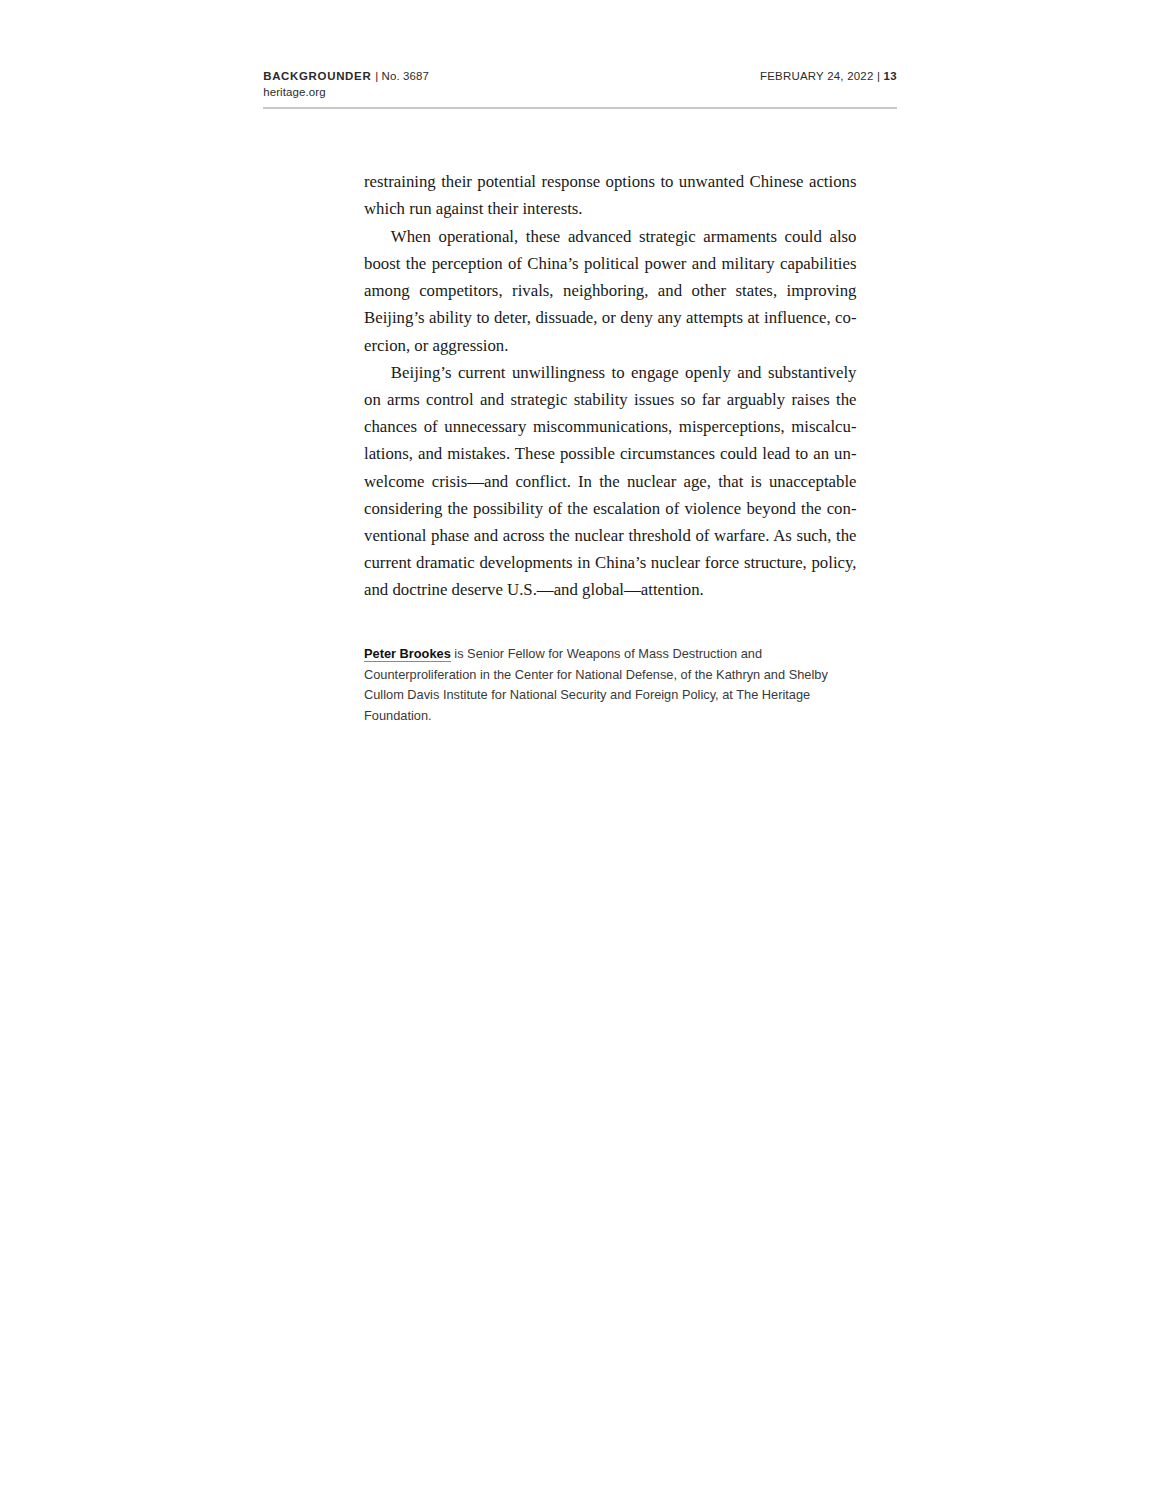BACKGROUNDER | No. 3687
heritage.org
FEBRUARY 24, 2022 | 13
restraining their potential response options to unwanted Chinese actions which run against their interests.
When operational, these advanced strategic armaments could also boost the perception of China’s political power and military capabilities among competitors, rivals, neighboring, and other states, improving Beijing’s ability to deter, dissuade, or deny any attempts at influence, coercion, or aggression.
Beijing’s current unwillingness to engage openly and substantively on arms control and strategic stability issues so far arguably raises the chances of unnecessary miscommunications, misperceptions, miscalculations, and mistakes. These possible circumstances could lead to an unwelcome crisis—and conflict. In the nuclear age, that is unacceptable considering the possibility of the escalation of violence beyond the conventional phase and across the nuclear threshold of warfare. As such, the current dramatic developments in China’s nuclear force structure, policy, and doctrine deserve U.S.—and global—attention.
Peter Brookes is Senior Fellow for Weapons of Mass Destruction and Counterproliferation in the Center for National Defense, of the Kathryn and Shelby Cullom Davis Institute for National Security and Foreign Policy, at The Heritage Foundation.